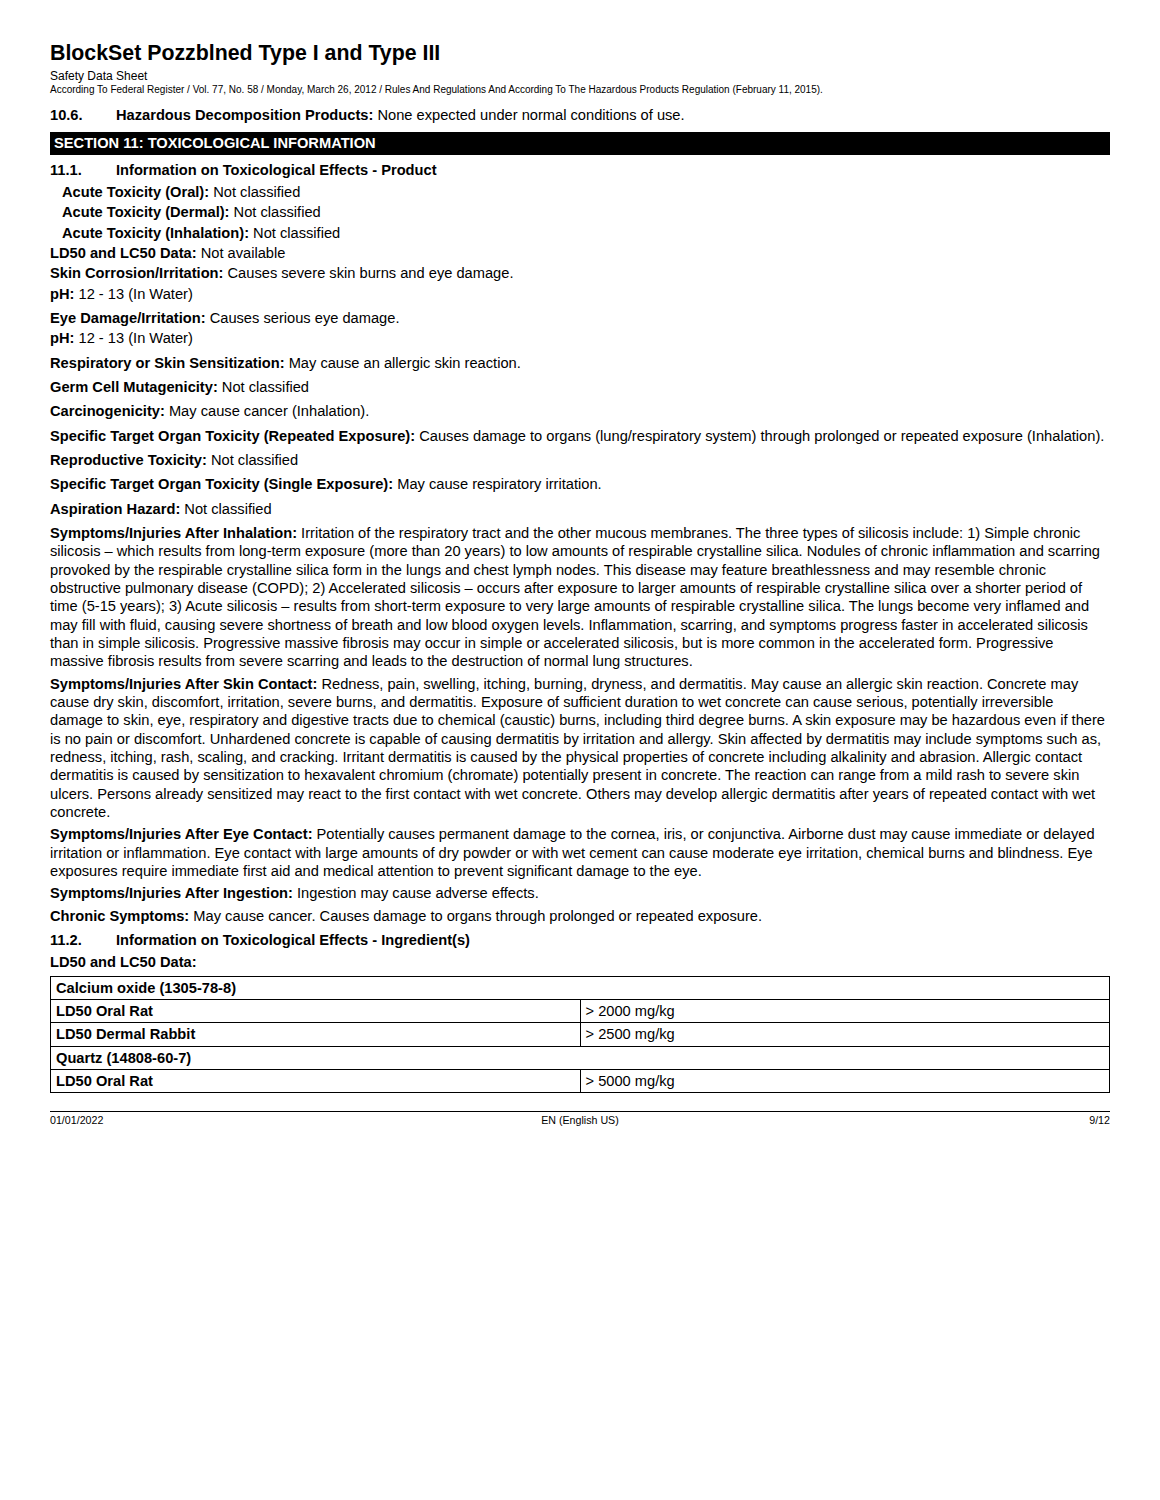BlockSet Pozzblned Type I and Type III
Safety Data Sheet
According To Federal Register / Vol. 77, No. 58 / Monday, March 26, 2012 / Rules And Regulations And According To The Hazardous Products Regulation (February 11, 2015).
10.6. Hazardous Decomposition Products: None expected under normal conditions of use.
SECTION 11: TOXICOLOGICAL INFORMATION
11.1. Information on Toxicological Effects - Product
Acute Toxicity (Oral): Not classified
Acute Toxicity (Dermal): Not classified
Acute Toxicity (Inhalation): Not classified
LD50 and LC50 Data: Not available
Skin Corrosion/Irritation: Causes severe skin burns and eye damage.
pH: 12 - 13 (In Water)
Eye Damage/Irritation: Causes serious eye damage.
pH: 12 - 13 (In Water)
Respiratory or Skin Sensitization: May cause an allergic skin reaction.
Germ Cell Mutagenicity: Not classified
Carcinogenicity: May cause cancer (Inhalation).
Specific Target Organ Toxicity (Repeated Exposure): Causes damage to organs (lung/respiratory system) through prolonged or repeated exposure (Inhalation).
Reproductive Toxicity: Not classified
Specific Target Organ Toxicity (Single Exposure): May cause respiratory irritation.
Aspiration Hazard: Not classified
Symptoms/Injuries After Inhalation: Irritation of the respiratory tract and the other mucous membranes. The three types of silicosis include: 1) Simple chronic silicosis – which results from long-term exposure (more than 20 years) to low amounts of respirable crystalline silica. Nodules of chronic inflammation and scarring provoked by the respirable crystalline silica form in the lungs and chest lymph nodes. This disease may feature breathlessness and may resemble chronic obstructive pulmonary disease (COPD); 2) Accelerated silicosis – occurs after exposure to larger amounts of respirable crystalline silica over a shorter period of time (5-15 years); 3) Acute silicosis – results from short-term exposure to very large amounts of respirable crystalline silica. The lungs become very inflamed and may fill with fluid, causing severe shortness of breath and low blood oxygen levels. Inflammation, scarring, and symptoms progress faster in accelerated silicosis than in simple silicosis. Progressive massive fibrosis may occur in simple or accelerated silicosis, but is more common in the accelerated form. Progressive massive fibrosis results from severe scarring and leads to the destruction of normal lung structures.
Symptoms/Injuries After Skin Contact: Redness, pain, swelling, itching, burning, dryness, and dermatitis. May cause an allergic skin reaction. Concrete may cause dry skin, discomfort, irritation, severe burns, and dermatitis. Exposure of sufficient duration to wet concrete can cause serious, potentially irreversible damage to skin, eye, respiratory and digestive tracts due to chemical (caustic) burns, including third degree burns. A skin exposure may be hazardous even if there is no pain or discomfort. Unhardened concrete is capable of causing dermatitis by irritation and allergy. Skin affected by dermatitis may include symptoms such as, redness, itching, rash, scaling, and cracking. Irritant dermatitis is caused by the physical properties of concrete including alkalinity and abrasion. Allergic contact dermatitis is caused by sensitization to hexavalent chromium (chromate) potentially present in concrete. The reaction can range from a mild rash to severe skin ulcers. Persons already sensitized may react to the first contact with wet concrete. Others may develop allergic dermatitis after years of repeated contact with wet concrete.
Symptoms/Injuries After Eye Contact: Potentially causes permanent damage to the cornea, iris, or conjunctiva. Airborne dust may cause immediate or delayed irritation or inflammation. Eye contact with large amounts of dry powder or with wet cement can cause moderate eye irritation, chemical burns and blindness. Eye exposures require immediate first aid and medical attention to prevent significant damage to the eye.
Symptoms/Injuries After Ingestion: Ingestion may cause adverse effects.
Chronic Symptoms: May cause cancer. Causes damage to organs through prolonged or repeated exposure.
11.2. Information on Toxicological Effects - Ingredient(s)
LD50 and LC50 Data:
| Calcium oxide (1305-78-8) |
| LD50 Oral Rat | > 2000 mg/kg |
| LD50 Dermal Rabbit | > 2500 mg/kg |
| Quartz (14808-60-7) |
| LD50 Oral Rat | > 5000 mg/kg |
01/01/2022
EN (English US)
9/12